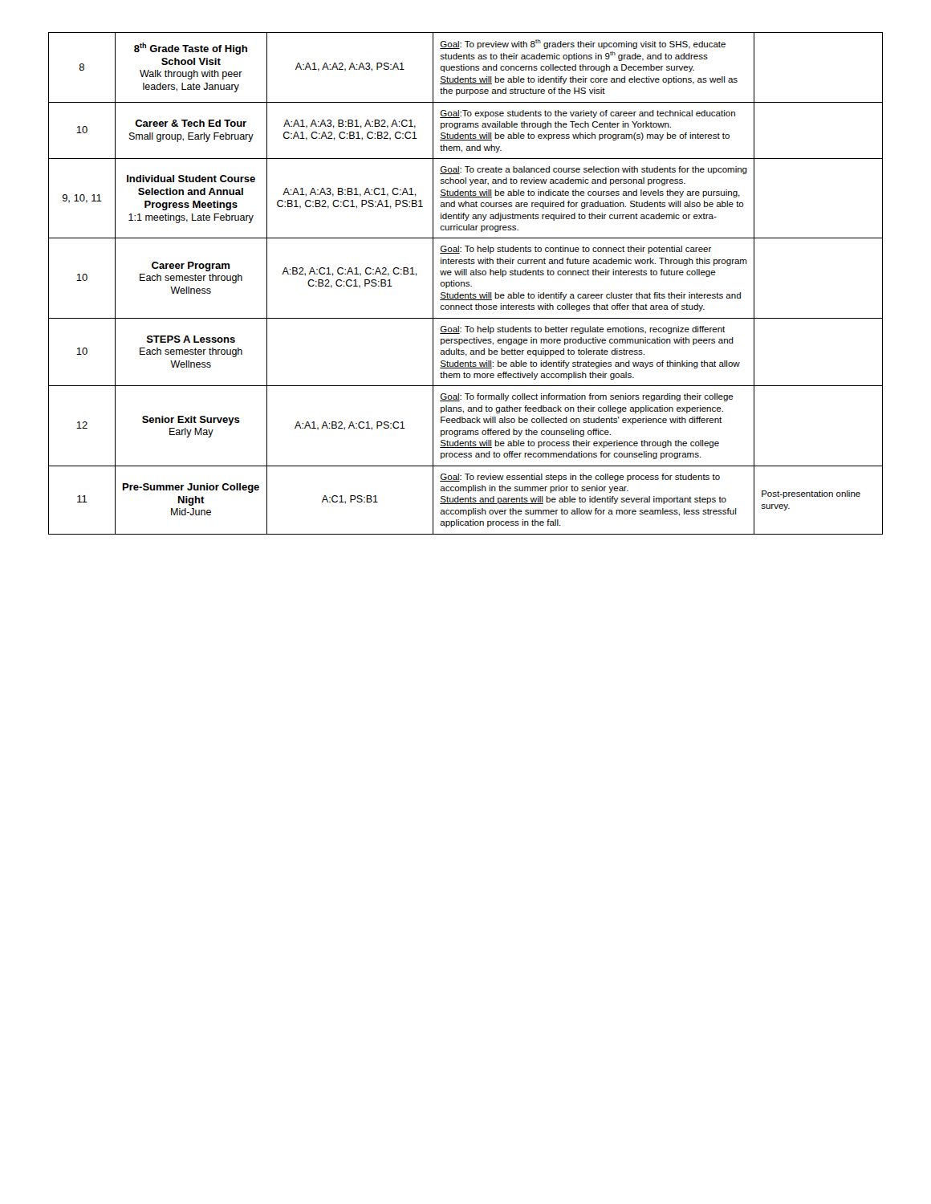| 8 | 8 th Grade Taste of High School Visit Walk through with peer leaders, Late January | A:A1, A:A2, A:A3, PS:A1 | Goal : To preview with 8 th graders their upcoming visit to SHS, educate students as to their academic options in 9 th grade, and to address questions and concerns collected through a December survey. Students will be able to identify their core and elective options, as well as the purpose and structure of the HS visit | |
| 10 | Career & Tech Ed Tour Small group, Early February | A:A1, A:A3, B:B1, A:B2, A:C1, C:A1, C:A2, C:B1, C:B2, C:C1 | Goal :To expose students to the variety of career and technical education programs available through the Tech Center in Yorktown. Students will be able to express which program(s) may be of interest to them, and why. | |
| 9, 10, 11 | Individual Student Course Selection and Annual Progress Meetings 1:1 meetings, Late February | A:A1, A:A3, B:B1, A:C1, C:A1, C:B1, C:B2, C:C1, PS:A1, PS:B1 | Goal : To create a balanced course selection with students for the upcoming school year, and to review academic and personal progress. Students will be able to indicate the courses and levels they are pursuing, and what courses are required for graduation. Students will also be able to identify any adjustments required to their current academic or extra-curricular progress. | |
| 10 | Career Program Each semester through Wellness | A:B2, A:C1, C:A1, C:A2, C:B1, C:B2, C:C1, PS:B1 | Goal : To help students to continue to connect their potential career interests with their current and future academic work. Through this program we will also help students to connect their interests to future college options. Students will be able to identify a career cluster that fits their interests and connect those interests with colleges that offer that area of study. | |
| 10 | STEPS A Lessons Each semester through Wellness | | Goal : To help students to better regulate emotions, recognize different perspectives, engage in more productive communication with peers and adults, and be better equipped to tolerate distress. Students will : be able to identify strategies and ways of thinking that allow them to more effectively accomplish their goals. | |
| 12 | Senior Exit Surveys Early May | A:A1, A:B2, A:C1, PS:C1 | Goal : To formally collect information from seniors regarding their college plans, and to gather feedback on their college application experience. Feedback will also be collected on students' experience with different programs offered by the counseling office. Students will be able to process their experience through the college process and to offer recommendations for counseling programs. | |
| 11 | Pre-Summer Junior College Night Mid-June | A:C1, PS:B1 | Goal : To review essential steps in the college process for students to accomplish in the summer prior to senior year. Students and parents will be able to identify several important steps to accomplish over the summer to allow for a more seamless, less stressful application process in the fall. | Post-presentation online survey. |